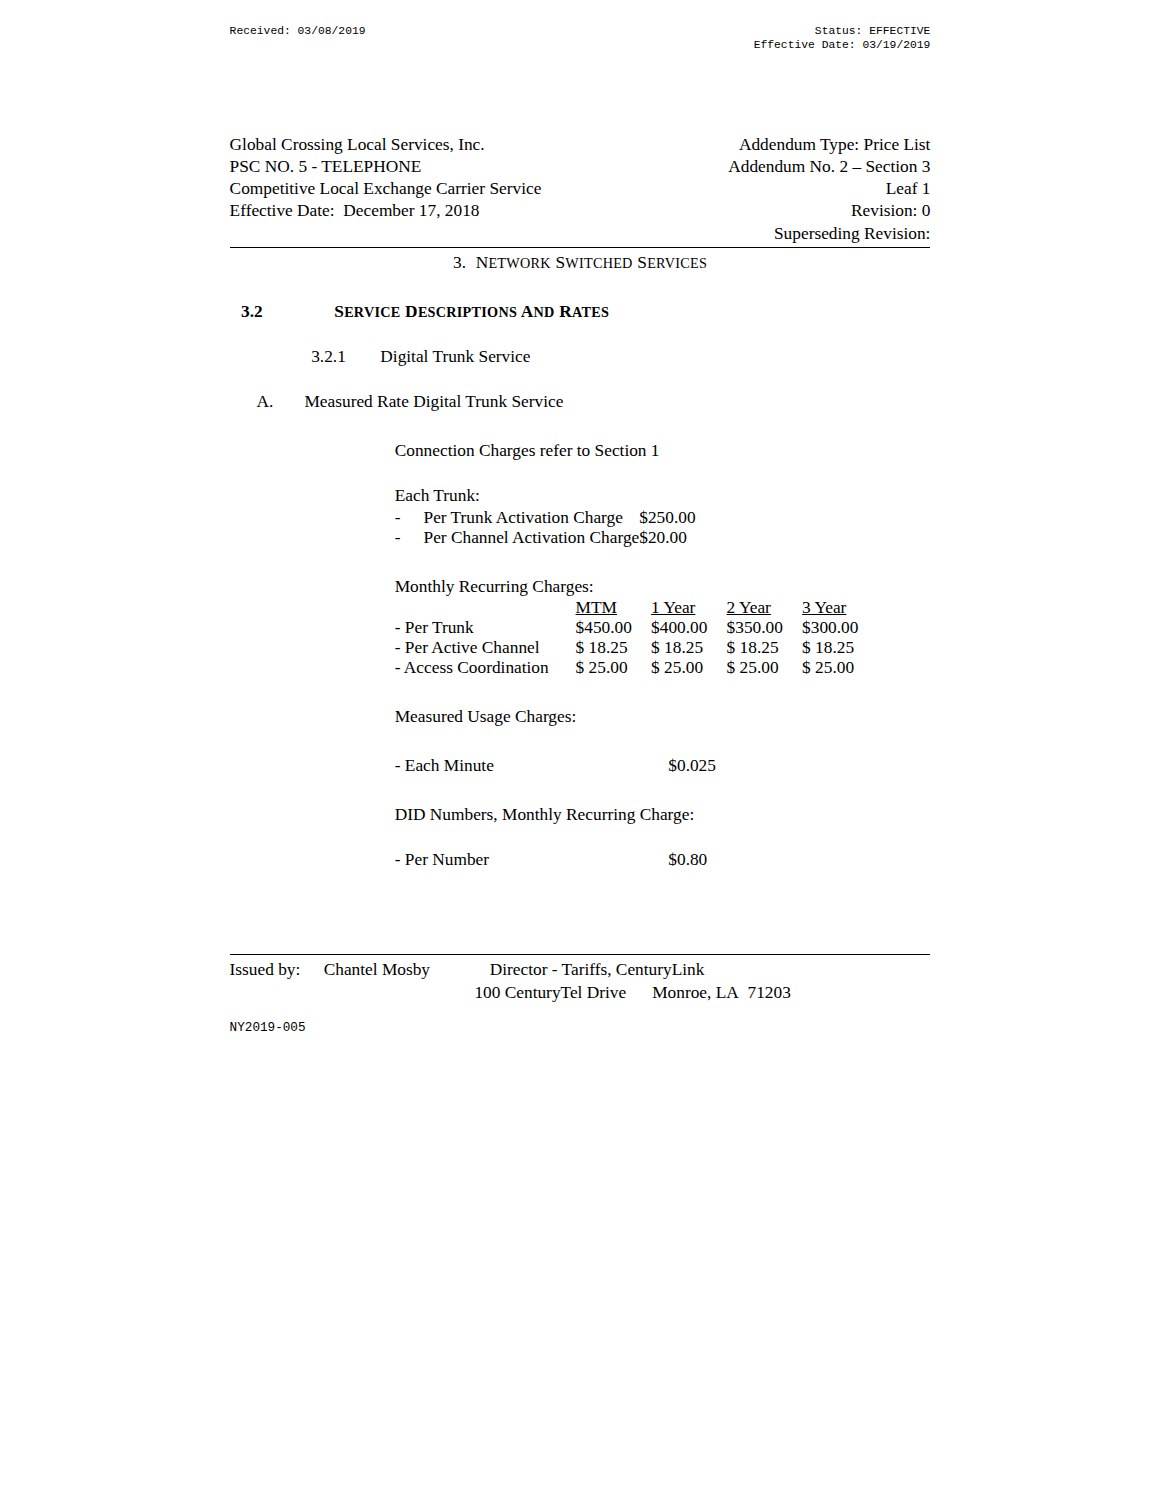Received: 03/08/2019
Status: EFFECTIVE
Effective Date: 03/19/2019
Global Crossing Local Services, Inc.
PSC NO. 5 - TELEPHONE
Competitive Local Exchange Carrier Service
Effective Date: December 17, 2018
Addendum Type: Price List
Addendum No. 2 – Section 3
Leaf 1
Revision: 0
Superseding Revision:
3. NETWORK SWITCHED SERVICES
3.2
SERVICE DESCRIPTIONS AND RATES
3.2.1
Digital Trunk Service
A.
Measured Rate Digital Trunk Service
Connection Charges refer to Section 1
Each Trunk:
| - | Per Trunk Activation Charge | $250.00 |
| - | Per Channel Activation Charge | $20.00 |
Monthly Recurring Charges:
| | MTM | 1 Year | 2 Year | 3 Year |
| - Per Trunk | $450.00 | $400.00 | $350.00 | $300.00 |
| - Per Active Channel | $ 18.25 | $ 18.25 | $ 18.25 | $ 18.25 |
| - Access Coordination | $ 25.00 | $ 25.00 | $ 25.00 | $ 25.00 |
Measured Usage Charges:
- Each Minute
$0.025
DID Numbers, Monthly Recurring Charge:
- Per Number
$0.80
Issued by:
Chantel Mosby
Director - Tariffs, CenturyLink
100 CenturyTel Drive Monroe, LA 71203
NY2019-005